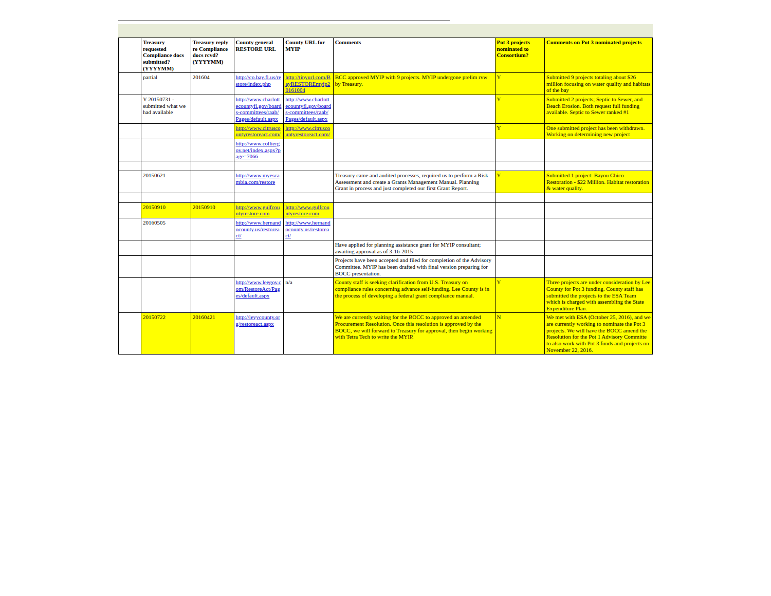| | Treasury requested Compliance docs submitted? (YYYYMM) | Treasury reply re Compliance docs rcvd? (YYYYMM) | County general RESTORE URL | County URL for MYIP | Comments | Pot 3 projects nominated to Consortium? | Comments on Pot 3 nominated projects |
| --- | --- | --- | --- | --- | --- | --- | --- |
| | partial | 201604 | http://co.bay.fl.us/restore/index.php | http://tinyurl.com/BayRESTOREmyip20161004 | BCC approved MYIP with 9 projects. MYIP undergone prelim rvw by Treasury. | Y | Submitted 9 projects totaling about $26 million focusing on water quality and habitats of the bay |
| | Y 20150731 - submitted what we had available | | http://www.charlottecountyfl.gov/boards-committees/raab/Pages/default.aspx | http://www.charlottecountyfl.gov/boards-committees/raab/Pages/default.aspx | | Y | Submitted 2 projects; Septic to Sewer, and Beach Erosion. Both request full funding available. Septic to Sewer ranked #1 |
| | | | http://www.citruscountyrestoreact.com/ | http://www.citruscountyrestoreact.com/ | | Y | One submitted project has been withdrawn. Working on determining new project |
| | | | http://www.colliergov.net/index.aspx?page=7066 | | | | |
| | 20150621 | | http://www.myescambia.com/restore | | Treasury came and audited processes, required us to perform a Risk Assessment and create a Grants Management Manual. Planning Grant in process and just completed our first Grant Report. | Y | Submitted 1 project: Bayou Chico Restoration - $22 Million. Habitat restoration & water quality. |
| | 20150910 | 20150910 | http://www.gulfcountyrestore.com | http://www.gulfcountyrestore.com | | | |
| | 20160505 | | http://www.hernandocounty.us/restoreact/ | http://www.hernandocounty.us/restoreact/ | | | |
| | | | | | Have applied for planning assistance grant for MYIP consultant; awaiting approval as of 3-16-2015 | | |
| | | | | | Projects have been accepted and filed for completion of the Advisory Committee. MYIP has been drafted with final version preparing for BOCC presentation. | | |
| | | | http://www.leegov.com/RestoreAct/Pages/default.aspx | n/a | County staff is seeking clarification from U.S. Treasury on compliance rules concerning advance self-funding. Lee County is in the process of developing a federal grant compliance manual. | Y | Three projects are under consideration by Lee County for Pot 3 funding. County staff has submitted the projects to the ESA Team which is charged with assembling the State Expenditure Plan. |
| | 20150722 | 20160421 | http://levycounty.org/restoreact.aspx | | We are currently waiting for the BOCC to approved an amended Procurement Resolution. Once this resolution is approved by the BOCC, we will forward to Treasury for approval, then begin working with Tetra Tech to write the MYIP. | N | We met with ESA (October 25, 2016), and we are currently working to nominate the Pot 3 projects. We will have the BOCC amend the Resolution for the Pot 1 Advisory Committe to also work with Pot 3 funds and projects on November 22, 2016. |